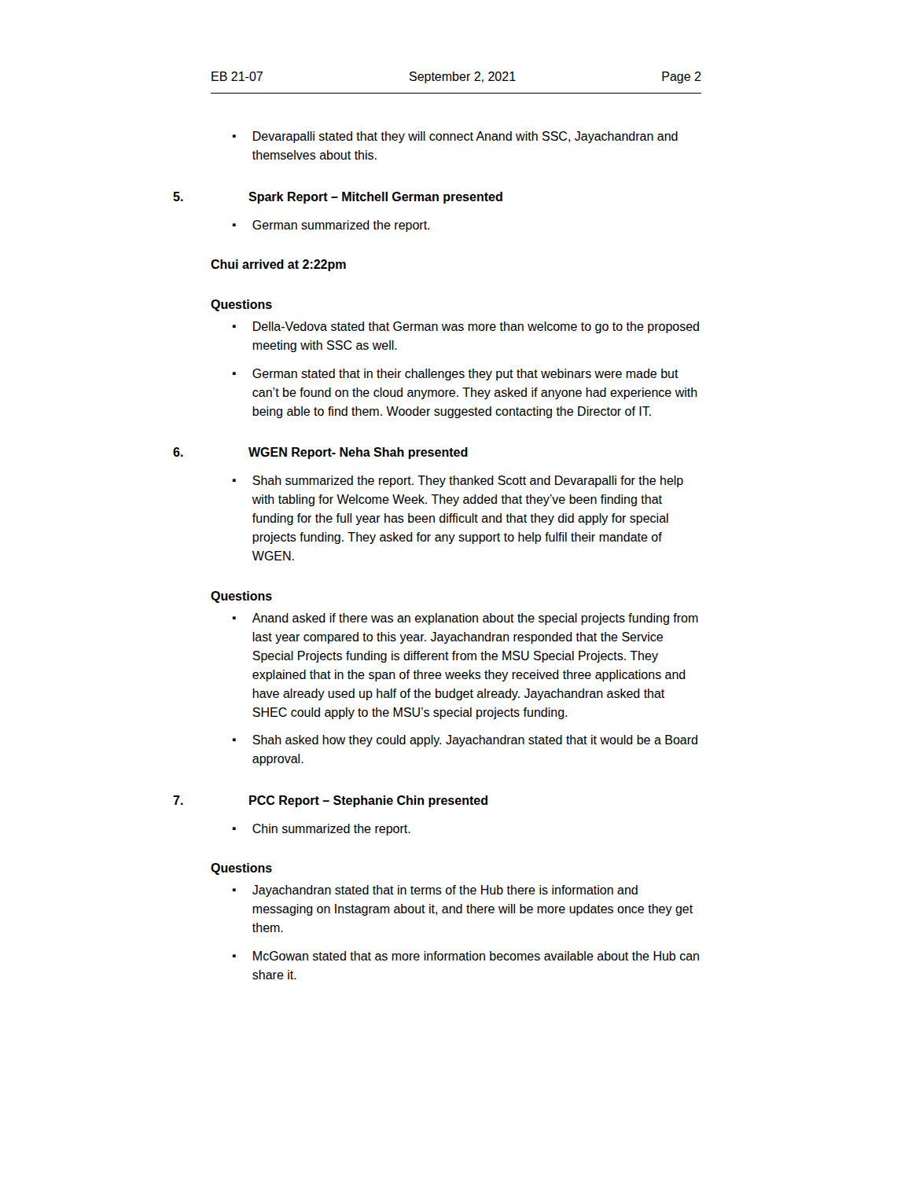EB 21-07 September 2, 2021 Page 2
Devarapalli stated that they will connect Anand with SSC, Jayachandran and themselves about this.
5. Spark Report – Mitchell German presented
German summarized the report.
Chui arrived at 2:22pm
Questions
Della-Vedova stated that German was more than welcome to go to the proposed meeting with SSC as well.
German stated that in their challenges they put that webinars were made but can’t be found on the cloud anymore. They asked if anyone had experience with being able to find them. Wooder suggested contacting the Director of IT.
6. WGEN Report- Neha Shah presented
Shah summarized the report. They thanked Scott and Devarapalli for the help with tabling for Welcome Week. They added that they’ve been finding that funding for the full year has been difficult and that they did apply for special projects funding. They asked for any support to help fulfil their mandate of WGEN.
Questions
Anand asked if there was an explanation about the special projects funding from last year compared to this year. Jayachandran responded that the Service Special Projects funding is different from the MSU Special Projects. They explained that in the span of three weeks they received three applications and have already used up half of the budget already. Jayachandran asked that SHEC could apply to the MSU’s special projects funding.
Shah asked how they could apply. Jayachandran stated that it would be a Board approval.
7. PCC Report – Stephanie Chin presented
Chin summarized the report.
Questions
Jayachandran stated that in terms of the Hub there is information and messaging on Instagram about it, and there will be more updates once they get them.
McGowan stated that as more information becomes available about the Hub can share it.